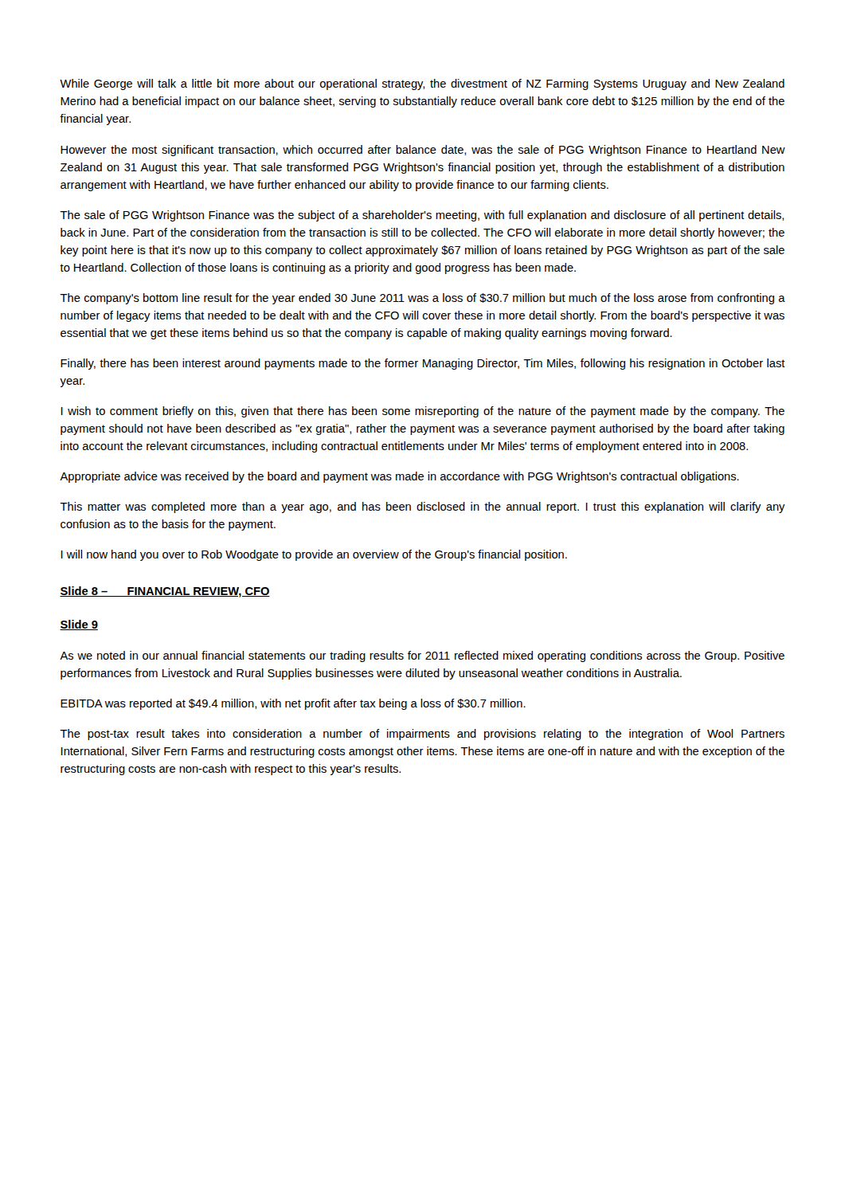While George will talk a little bit more about our operational strategy, the divestment of NZ Farming Systems Uruguay and New Zealand Merino had a beneficial impact on our balance sheet, serving to substantially reduce overall bank core debt to $125 million by the end of the financial year.
However the most significant transaction, which occurred after balance date, was the sale of PGG Wrightson Finance to Heartland New Zealand on 31 August this year. That sale transformed PGG Wrightson's financial position yet, through the establishment of a distribution arrangement with Heartland, we have further enhanced our ability to provide finance to our farming clients.
The sale of PGG Wrightson Finance was the subject of a shareholder's meeting, with full explanation and disclosure of all pertinent details, back in June. Part of the consideration from the transaction is still to be collected. The CFO will elaborate in more detail shortly however; the key point here is that it's now up to this company to collect approximately $67 million of loans retained by PGG Wrightson as part of the sale to Heartland. Collection of those loans is continuing as a priority and good progress has been made.
The company's bottom line result for the year ended 30 June 2011 was a loss of $30.7 million but much of the loss arose from confronting a number of legacy items that needed to be dealt with and the CFO will cover these in more detail shortly. From the board's perspective it was essential that we get these items behind us so that the company is capable of making quality earnings moving forward.
Finally, there has been interest around payments made to the former Managing Director, Tim Miles, following his resignation in October last year.
I wish to comment briefly on this, given that there has been some misreporting of the nature of the payment made by the company. The payment should not have been described as "ex gratia", rather the payment was a severance payment authorised by the board after taking into account the relevant circumstances, including contractual entitlements under Mr Miles' terms of employment entered into in 2008.
Appropriate advice was received by the board and payment was made in accordance with PGG Wrightson's contractual obligations.
This matter was completed more than a year ago, and has been disclosed in the annual report. I trust this explanation will clarify any confusion as to the basis for the payment.
I will now hand you over to Rob Woodgate to provide an overview of the Group's financial position.
Slide 8 – FINANCIAL REVIEW, CFO
Slide 9
As we noted in our annual financial statements our trading results for 2011 reflected mixed operating conditions across the Group. Positive performances from Livestock and Rural Supplies businesses were diluted by unseasonal weather conditions in Australia.
EBITDA was reported at $49.4 million, with net profit after tax being a loss of $30.7 million.
The post-tax result takes into consideration a number of impairments and provisions relating to the integration of Wool Partners International, Silver Fern Farms and restructuring costs amongst other items. These items are one-off in nature and with the exception of the restructuring costs are non-cash with respect to this year's results.